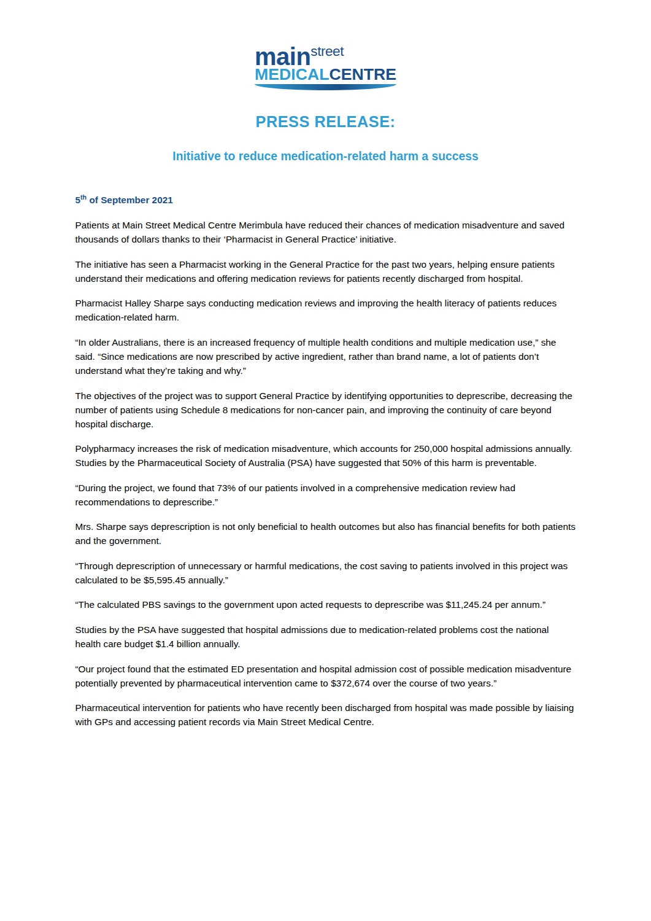mainstreet
MEDICALCENTRE
PRESS RELEASE:
Initiative to reduce medication-related harm a success
5th of September 2021
Patients at Main Street Medical Centre Merimbula have reduced their chances of medication misadventure and saved thousands of dollars thanks to their ‘Pharmacist in General Practice’ initiative.
The initiative has seen a Pharmacist working in the General Practice for the past two years, helping ensure patients understand their medications and offering medication reviews for patients recently discharged from hospital.
Pharmacist Halley Sharpe says conducting medication reviews and improving the health literacy of patients reduces medication-related harm.
“In older Australians, there is an increased frequency of multiple health conditions and multiple medication use,” she said. “Since medications are now prescribed by active ingredient, rather than brand name, a lot of patients don’t understand what they’re taking and why.”
The objectives of the project was to support General Practice by identifying opportunities to deprescribe, decreasing the number of patients using Schedule 8 medications for non-cancer pain, and improving the continuity of care beyond hospital discharge.
Polypharmacy increases the risk of medication misadventure, which accounts for 250,000 hospital admissions annually. Studies by the Pharmaceutical Society of Australia (PSA) have suggested that 50% of this harm is preventable.
“During the project, we found that 73% of our patients involved in a comprehensive medication review had recommendations to deprescribe.”
Mrs. Sharpe says deprescription is not only beneficial to health outcomes but also has financial benefits for both patients and the government.
“Through deprescription of unnecessary or harmful medications, the cost saving to patients involved in this project was calculated to be $5,595.45 annually.”
“The calculated PBS savings to the government upon acted requests to deprescribe was $11,245.24 per annum.”
Studies by the PSA have suggested that hospital admissions due to medication-related problems cost the national health care budget $1.4 billion annually.
“Our project found that the estimated ED presentation and hospital admission cost of possible medication misadventure potentially prevented by pharmaceutical intervention came to $372,674 over the course of two years.”
Pharmaceutical intervention for patients who have recently been discharged from hospital was made possible by liaising with GPs and accessing patient records via Main Street Medical Centre.